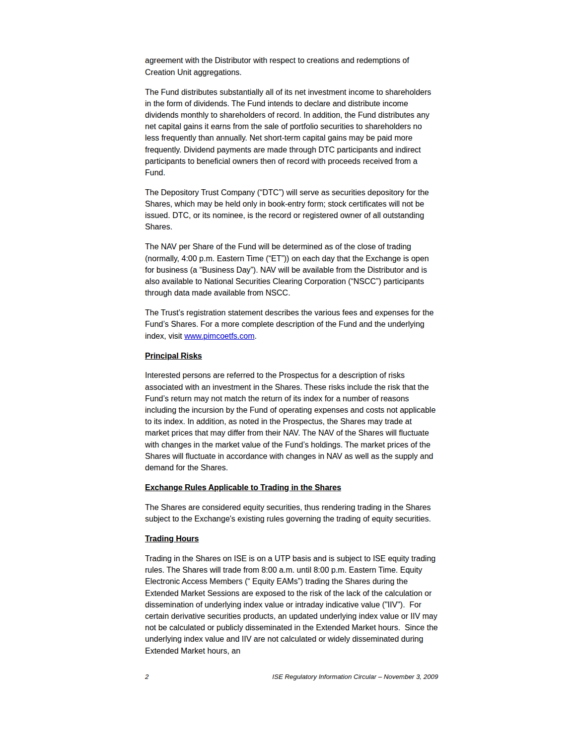agreement with the Distributor with respect to creations and redemptions of Creation Unit aggregations.
The Fund distributes substantially all of its net investment income to shareholders in the form of dividends. The Fund intends to declare and distribute income dividends monthly to shareholders of record. In addition, the Fund distributes any net capital gains it earns from the sale of portfolio securities to shareholders no less frequently than annually. Net short-term capital gains may be paid more frequently. Dividend payments are made through DTC participants and indirect participants to beneficial owners then of record with proceeds received from a Fund.
The Depository Trust Company (“DTC”) will serve as securities depository for the Shares, which may be held only in book-entry form; stock certificates will not be issued. DTC, or its nominee, is the record or registered owner of all outstanding Shares.
The NAV per Share of the Fund will be determined as of the close of trading (normally, 4:00 p.m. Eastern Time (“ET”)) on each day that the Exchange is open for business (a “Business Day”). NAV will be available from the Distributor and is also available to National Securities Clearing Corporation (“NSCC”) participants through data made available from NSCC.
The Trust’s registration statement describes the various fees and expenses for the Fund’s Shares. For a more complete description of the Fund and the underlying index, visit www.pimcoetfs.com.
Principal Risks
Interested persons are referred to the Prospectus for a description of risks associated with an investment in the Shares. These risks include the risk that the Fund’s return may not match the return of its index for a number of reasons including the incursion by the Fund of operating expenses and costs not applicable to its index. In addition, as noted in the Prospectus, the Shares may trade at market prices that may differ from their NAV. The NAV of the Shares will fluctuate with changes in the market value of the Fund’s holdings. The market prices of the Shares will fluctuate in accordance with changes in NAV as well as the supply and demand for the Shares.
Exchange Rules Applicable to Trading in the Shares
The Shares are considered equity securities, thus rendering trading in the Shares subject to the Exchange's existing rules governing the trading of equity securities.
Trading Hours
Trading in the Shares on ISE is on a UTP basis and is subject to ISE equity trading rules. The Shares will trade from 8:00 a.m. until 8:00 p.m. Eastern Time. Equity Electronic Access Members (“ Equity EAMs”) trading the Shares during the Extended Market Sessions are exposed to the risk of the lack of the calculation or dissemination of underlying index value or intraday indicative value ("IIV"). For certain derivative securities products, an updated underlying index value or IIV may not be calculated or publicly disseminated in the Extended Market hours. Since the underlying index value and IIV are not calculated or widely disseminated during Extended Market hours, an
2
ISE Regulatory Information Circular – November 3, 2009